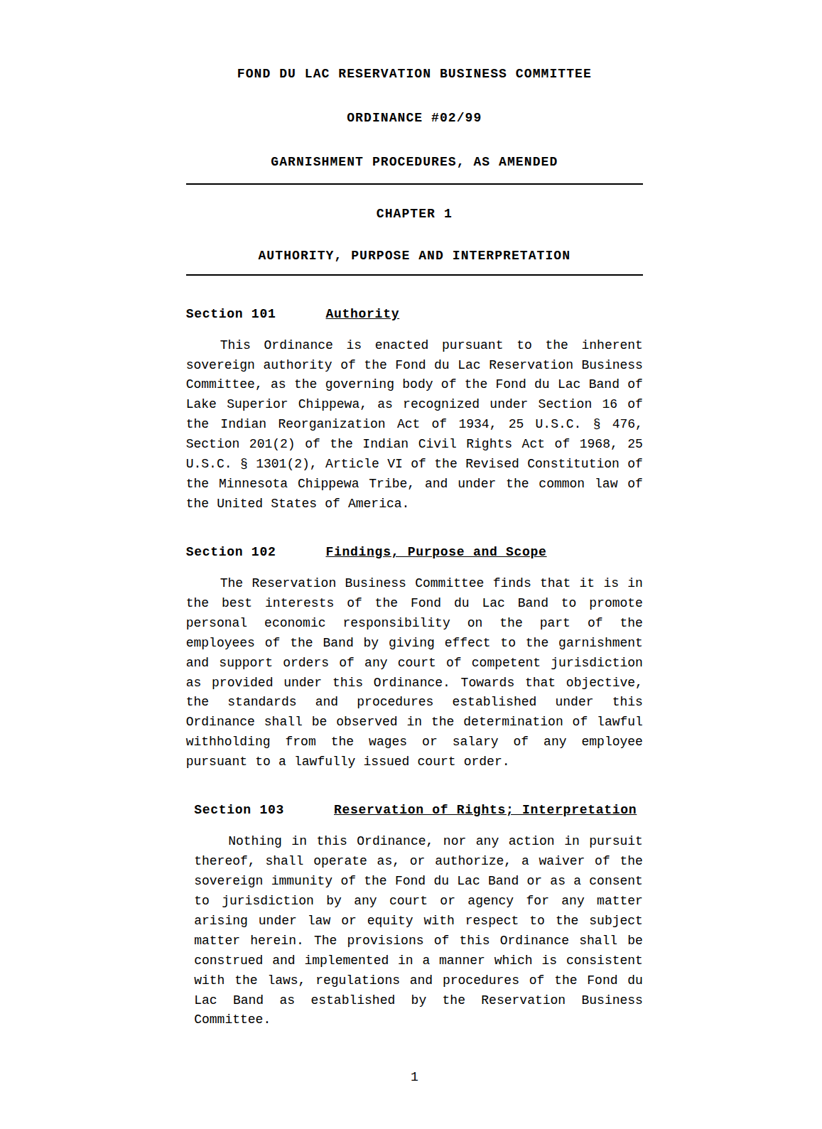FOND DU LAC RESERVATION BUSINESS COMMITTEE
ORDINANCE #02/99
GARNISHMENT PROCEDURES, AS AMENDED
CHAPTER 1
AUTHORITY, PURPOSE AND INTERPRETATION
Section 101 Authority
This Ordinance is enacted pursuant to the inherent sovereign authority of the Fond du Lac Reservation Business Committee, as the governing body of the Fond du Lac Band of Lake Superior Chippewa, as recognized under Section 16 of the Indian Reorganization Act of 1934, 25 U.S.C. § 476, Section 201(2) of the Indian Civil Rights Act of 1968, 25 U.S.C. § 1301(2), Article VI of the Revised Constitution of the Minnesota Chippewa Tribe, and under the common law of the United States of America.
Section 102 Findings, Purpose and Scope
The Reservation Business Committee finds that it is in the best interests of the Fond du Lac Band to promote personal economic responsibility on the part of the employees of the Band by giving effect to the garnishment and support orders of any court of competent jurisdiction as provided under this Ordinance. Towards that objective, the standards and procedures established under this Ordinance shall be observed in the determination of lawful withholding from the wages or salary of any employee pursuant to a lawfully issued court order.
Section 103 Reservation of Rights; Interpretation
Nothing in this Ordinance, nor any action in pursuit thereof, shall operate as, or authorize, a waiver of the sovereign immunity of the Fond du Lac Band or as a consent to jurisdiction by any court or agency for any matter arising under law or equity with respect to the subject matter herein. The provisions of this Ordinance shall be construed and implemented in a manner which is consistent with the laws, regulations and procedures of the Fond du Lac Band as established by the Reservation Business Committee.
1